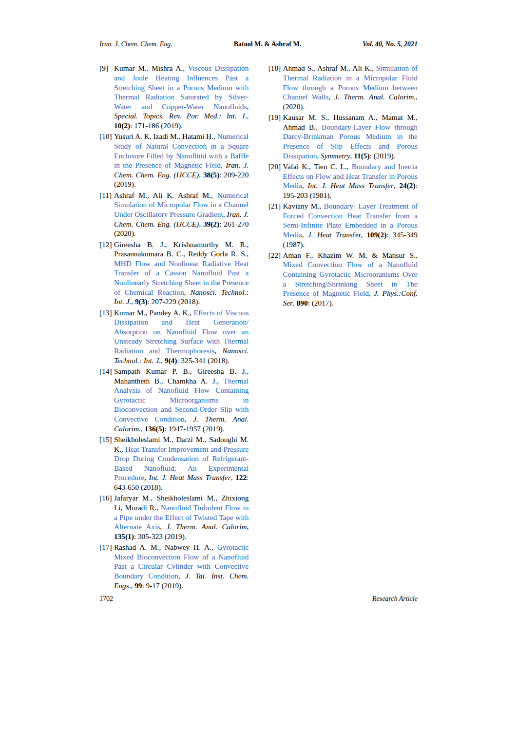Iran. J. Chem. Chem. Eng.
Batool M. & Ashraf M.
Vol. 40, No. 5, 2021
[9] Kumar M., Mishra A., Viscous Dissipation and Joule Heating Influences Past a Stretching Sheet in a Porous Medium with Thermal Radiation Saturated by Silver-Water and Copper-Water Nanofluids, Special. Topics. Rev. Por. Med.: Int. J., 10(2): 171-186 (2019).
[10] Yusuri A. K, Izadi M., Hatami H., Numerical Study of Natural Convection in a Square Enclosure Filled by Nanofluid with a Baffle in the Presence of Magnetic Field, Iran. J. Chem. Chem. Eng. (IJCCE), 38(5): 209-220 (2019).
[11] Ashraf M., Ali K. Ashraf M., Numerical Simulation of Micropolar Flow in a Channel Under Oscillatory Pressure Gradient, Iran. J. Chem. Chem. Eng. (IJCCE), 39(2): 261-270 (2020).
[12] Gireesha B. J., Krishnamurthy M. R., Prasannakumara B. C., Reddy Gorla R. S., MHD Flow and Nonlinear Radiative Heat Transfer of a Casson Nanofluid Past a Nonlinearly Stretching Sheet in the Presence of Chemical Reaction, Nanosci. Technol.: Int. J., 9(3): 207-229 (2018).
[13] Kumar M., Pandey A. K., Effects of Viscous Dissipation and Heat Generation/ Absorption on Nanofluid Flow over an Unsteady Stretching Surface with Thermal Radiation and Thermophoresis, Nanosci. Technol.: Int. J., 9(4): 325-341 (2018).
[14] Sampath Kumar P. B., Gireesha B. J., Mahantheth B., Chamkha A. J., Thermal Analysis of Nanofluid Flow Containing Gyrotactic Microorganisms in Bioconvection and Second-Order Slip with Convective Condition, J. Therm. Anal. Calorim., 136(5): 1947-1957 (2019).
[15] Sheikholeslami M., Darzi M., Sadoughi M. K., Heat Transfer Improvement and Pressure Drop During Condensation of Refrigerant- Based Nanofluid; An Experimental Procedure, Int. J. Heat Mass Transfer, 122: 643-650 (2018).
[16] Jafaryar M., Sheikholeslami M., Zhixiong Li, Moradi R., Nanofluid Turbulent Flow in a Pipe under the Effect of Twisted Tape with Alternate Axis, J. Therm. Anal. Calorim, 135(1): 305-323 (2019).
[17] Rashad A. M., Nabwey H. A., Gyrotactic Mixed Bioconvection Flow of a Nanofluid Past a Circular Cylinder with Convective Boundary Condition, J. Tai. Inst. Chem. Engs., 99: 9-17 (2019).
[18] Ahmad S., Ashraf M., Ali K., Simulation of Thermal Radiation in a Micropolar Fluid Flow through a Porous Medium between Channel Walls, J. Therm. Anal. Calorim., (2020).
[19] Kausar M. S., Hussanam A., Mamat M., Ahmad B., Boundary-Layer Flow through Darcy-Brinkman Porous Medium in the Presence of Slip Effects and Porous Dissipation, Symmetry, 11(5): (2019).
[20] Vafai K., Tien C. L., Boundary and Inertia Effects on Flow and Heat Transfer in Porous Media, Int. J. Heat Mass Transfer, 24(2): 195-203 (1981).
[21] Kaviany M., Boundary- Layer Treatment of Forced Convection Heat Transfer from a Semi-Infinite Plate Embedded in a Porous Media, J. Heat Transfer, 109(2): 345-349 (1987).
[22] Aman F., Khazim W. M. & Mansur S., Mixed Convection Flow of a Nanofluid Containing Gyrotactic Microoranisms Over a Stretching\Shrinking Sheet in The Presence of Magnetic Field, J. Phys.:Conf. Ser, 890: (2017).
1702
Research Article